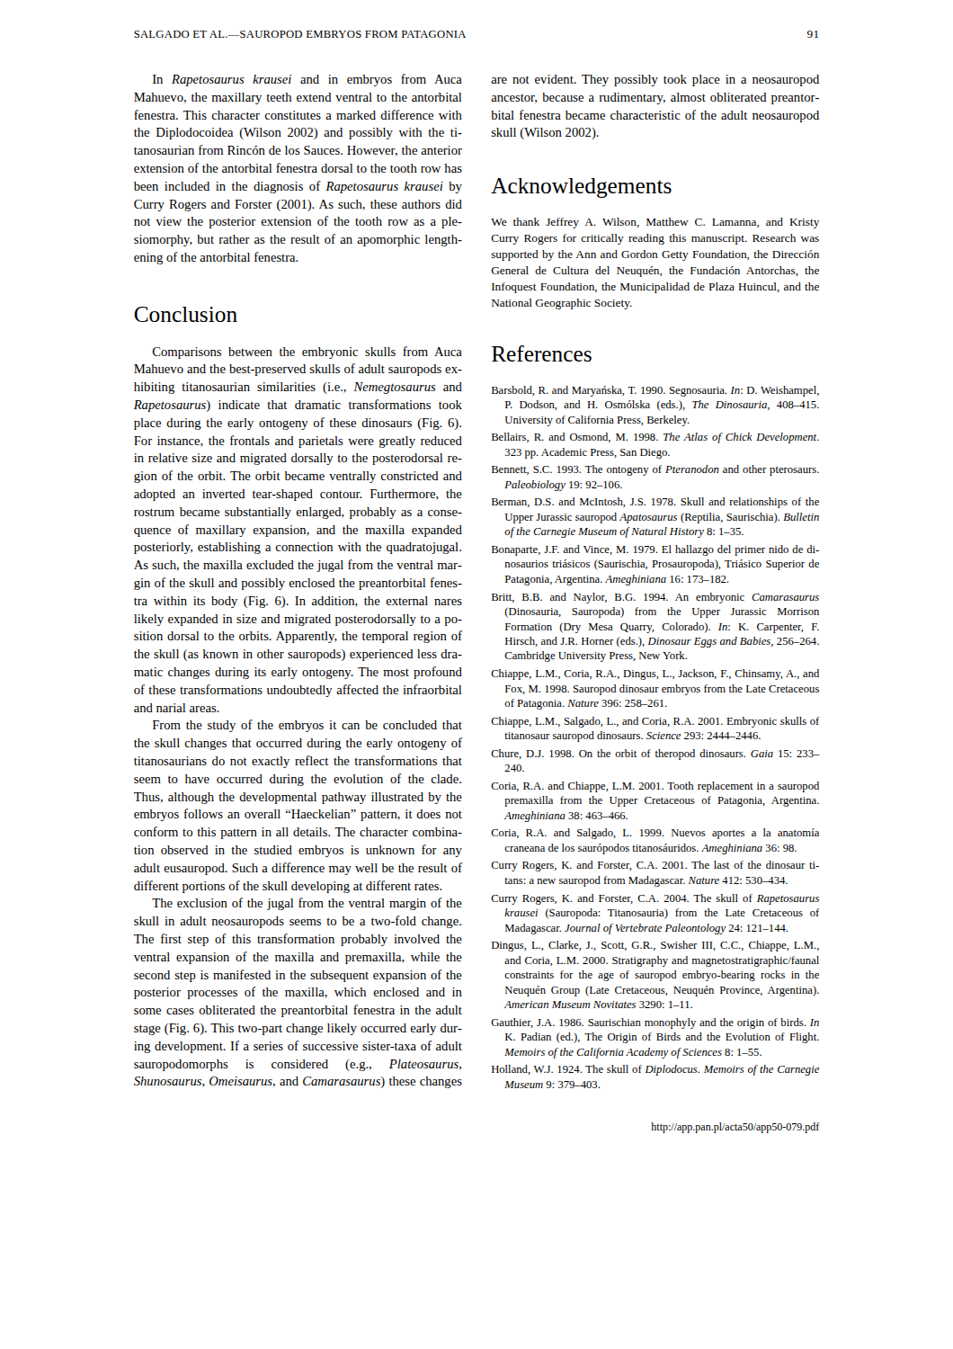Salgado et al.—Sauropod embryos from Patagonia 91
In Rapetosaurus krausei and in embryos from Auca Mahuevo, the maxillary teeth extend ventral to the antorbital fenestra. This character constitutes a marked difference with the Diplodocoidea (Wilson 2002) and possibly with the titanosaurian from Rincón de los Sauces. However, the anterior extension of the antorbital fenestra dorsal to the tooth row has been included in the diagnosis of Rapetosaurus krausei by Curry Rogers and Forster (2001). As such, these authors did not view the posterior extension of the tooth row as a plesiomorphy, but rather as the result of an apomorphic lengthening of the antorbital fenestra.
Conclusion
Comparisons between the embryonic skulls from Auca Mahuevo and the best-preserved skulls of adult sauropods exhibiting titanosaurian similarities (i.e., Nemegtosaurus and Rapetosaurus) indicate that dramatic transformations took place during the early ontogeny of these dinosaurs (Fig. 6). For instance, the frontals and parietals were greatly reduced in relative size and migrated dorsally to the posterodorsal region of the orbit. The orbit became ventrally constricted and adopted an inverted tear-shaped contour. Furthermore, the rostrum became substantially enlarged, probably as a consequence of maxillary expansion, and the maxilla expanded posteriorly, establishing a connection with the quadratojugal. As such, the maxilla excluded the jugal from the ventral margin of the skull and possibly enclosed the preantorbital fenestra within its body (Fig. 6). In addition, the external nares likely expanded in size and migrated posterodorsally to a position dorsal to the orbits. Apparently, the temporal region of the skull (as known in other sauropods) experienced less dramatic changes during its early ontogeny. The most profound of these transformations undoubtedly affected the infraorbital and narial areas.
From the study of the embryos it can be concluded that the skull changes that occurred during the early ontogeny of titanosaurians do not exactly reflect the transformations that seem to have occurred during the evolution of the clade. Thus, although the developmental pathway illustrated by the embryos follows an overall “Haeckelian” pattern, it does not conform to this pattern in all details. The character combination observed in the studied embryos is unknown for any adult eusauropod. Such a difference may well be the result of different portions of the skull developing at different rates.
The exclusion of the jugal from the ventral margin of the skull in adult neosauropods seems to be a two-fold change. The first step of this transformation probably involved the ventral expansion of the maxilla and premaxilla, while the second step is manifested in the subsequent expansion of the posterior processes of the maxilla, which enclosed and in some cases obliterated the preantorbital fenestra in the adult stage (Fig. 6). This two-part change likely occurred early during development. If a series of successive sister-taxa of adult sauropodomorphs is considered (e.g., Plateosaurus, Shunosaurus, Omeisaurus, and Camarasaurus) these changes are not evident. They possibly took place in a neosauropod ancestor, because a rudimentary, almost obliterated preantorbital fenestra became characteristic of the adult neosauropod skull (Wilson 2002).
Acknowledgements
We thank Jeffrey A. Wilson, Matthew C. Lamanna, and Kristy Curry Rogers for critically reading this manuscript. Research was supported by the Ann and Gordon Getty Foundation, the Dirección General de Cultura del Neuquén, the Fundación Antorchas, the Infoquest Foundation, the Municipalidad de Plaza Huincul, and the National Geographic Society.
References
Barsbold, R. and Maryańska, T. 1990. Segnosauria. In: D. Weishampel, P. Dodson, and H. Osmólska (eds.), The Dinosauria, 408–415. University of California Press, Berkeley.
Bellairs, R. and Osmond, M. 1998. The Atlas of Chick Development. 323 pp. Academic Press, San Diego.
Bennett, S.C. 1993. The ontogeny of Pteranodon and other pterosaurs. Paleobiology 19: 92–106.
Berman, D.S. and McIntosh, J.S. 1978. Skull and relationships of the Upper Jurassic sauropod Apatosaurus (Reptilia, Saurischia). Bulletin of the Carnegie Museum of Natural History 8: 1–35.
Bonaparte, J.F. and Vince, M. 1979. El hallazgo del primer nido de dinosaurios triásicos (Saurischia, Prosauropoda), Triásico Superior de Patagonia, Argentina. Ameghiniana 16: 173–182.
Britt, B.B. and Naylor, B.G. 1994. An embryonic Camarasaurus (Dinosauria, Sauropoda) from the Upper Jurassic Morrison Formation (Dry Mesa Quarry, Colorado). In: K. Carpenter, F. Hirsch, and J.R. Horner (eds.), Dinosaur Eggs and Babies, 256–264. Cambridge University Press, New York.
Chiappe, L.M., Coria, R.A., Dingus, L., Jackson, F., Chinsamy, A., and Fox, M. 1998. Sauropod dinosaur embryos from the Late Cretaceous of Patagonia. Nature 396: 258–261.
Chiappe, L.M., Salgado, L., and Coria, R.A. 2001. Embryonic skulls of titanosaur sauropod dinosaurs. Science 293: 2444–2446.
Chure, D.J. 1998. On the orbit of theropod dinosaurs. Gaia 15: 233–240.
Coria, R.A. and Chiappe, L.M. 2001. Tooth replacement in a sauropod premaxilla from the Upper Cretaceous of Patagonia, Argentina. Ameghiniana 38: 463–466.
Coria, R.A. and Salgado, L. 1999. Nuevos aportes a la anatomía craneana de los saurópodos titanosáuridos. Ameghiniana 36: 98.
Curry Rogers, K. and Forster, C.A. 2001. The last of the dinosaur titans: a new sauropod from Madagascar. Nature 412: 530–434.
Curry Rogers, K. and Forster, C.A. 2004. The skull of Rapetosaurus krausei (Sauropoda: Titanosauria) from the Late Cretaceous of Madagascar. Journal of Vertebrate Paleontology 24: 121–144.
Dingus, L., Clarke, J., Scott, G.R., Swisher III, C.C., Chiappe, L.M., and Coria, L.M. 2000. Stratigraphy and magnetostratigraphic/faunal constraints for the age of sauropod embryo-bearing rocks in the Neuquén Group (Late Cretaceous, Neuquén Province, Argentina). American Museum Novitates 3290: 1–11.
Gauthier, J.A. 1986. Saurischian monophyly and the origin of birds. In K. Padian (ed.), The Origin of Birds and the Evolution of Flight. Memoirs of the California Academy of Sciences 8: 1–55.
Holland, W.J. 1924. The skull of Diplodocus. Memoirs of the Carnegie Museum 9: 379–403.
http://app.pan.pl/acta50/app50-079.pdf